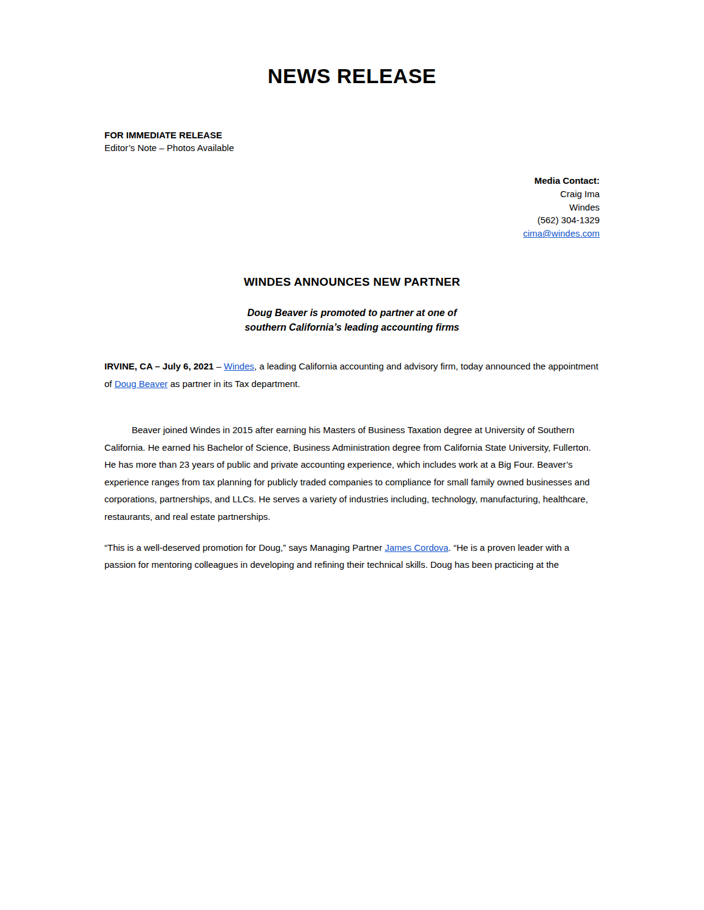NEWS RELEASE
FOR IMMEDIATE RELEASE
Editor’s Note – Photos Available
Media Contact:
Craig Ima
Windes
(562) 304-1329
cima@windes.com
WINDES ANNOUNCES NEW PARTNER
Doug Beaver is promoted to partner at one of
southern California’s leading accounting firms
IRVINE, CA – July 6, 2021 – Windes, a leading California accounting and advisory firm, today announced the appointment of Doug Beaver as partner in its Tax department.
Beaver joined Windes in 2015 after earning his Masters of Business Taxation degree at University of Southern California. He earned his Bachelor of Science, Business Administration degree from California State University, Fullerton. He has more than 23 years of public and private accounting experience, which includes work at a Big Four. Beaver’s experience ranges from tax planning for publicly traded companies to compliance for small family owned businesses and corporations, partnerships, and LLCs. He serves a variety of industries including, technology, manufacturing, healthcare, restaurants, and real estate partnerships.
“This is a well-deserved promotion for Doug,” says Managing Partner James Cordova. “He is a proven leader with a passion for mentoring colleagues in developing and refining their technical skills. Doug has been practicing at the